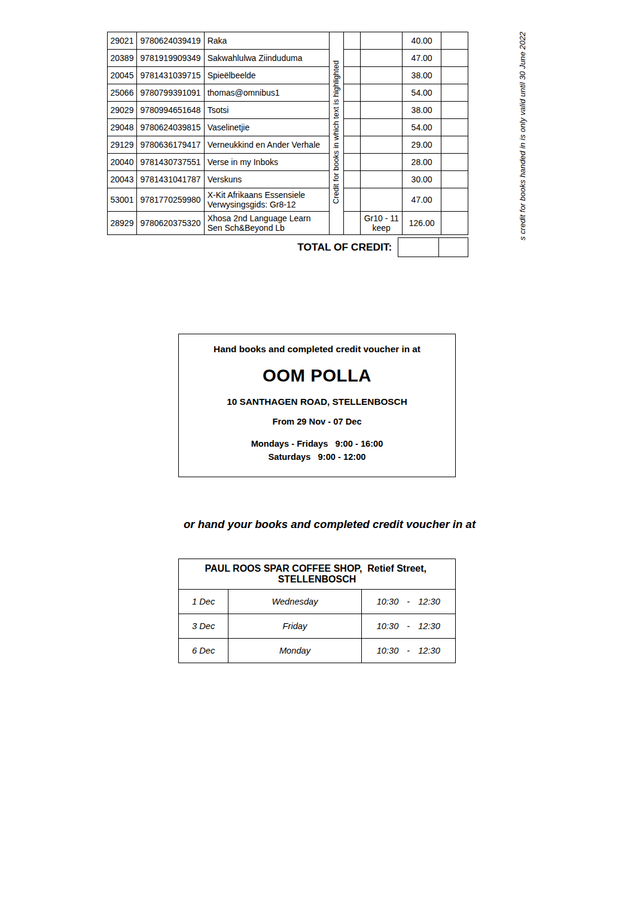| 29021 | 9780624039419 | Raka | Credit for books in which text is highlighted | | | 40.00 | |
| 20389 | 9781919909349 | Sakwahlulwa Ziinduduma | | | 47.00 | |
| 20045 | 9781431039715 | Spieëlbeelde | | | 38.00 | |
| 25066 | 9780799391091 | thomas@omnibus1 | | | 54.00 | |
| 29029 | 9780994651648 | Tsotsi | | | 38.00 | |
| 29048 | 9780624039815 | Vaselinetjie | | | 54.00 | |
| 29129 | 9780636179417 | Verneukkind en Ander Verhale | | | 29.00 | |
| 20040 | 9781430737551 | Verse in my Inboks | | | 28.00 | |
| 20043 | 9781431041787 | Verskuns | | | 30.00 | |
| 53001 | 9781770259980 | X-Kit Afrikaans Essensiele Verwysingsgids: Gr8-12 | | | 47.00 | |
| 28929 | 9780620375320 | Xhosa 2nd Language Learn Sen Sch&Beyond Lb | | Gr10 - 11 keep | 126.00 | |
s credit for books handed in is only valid until 30 June 2022
TOTAL OF CREDIT:
Hand books and completed credit voucher in at
OOM POLLA
10 SANTHAGEN ROAD, STELLENBOSCH
From 29 Nov - 07 Dec
Mondays - Fridays 9:00 - 16:00
Saturdays 9:00 - 12:00
or hand your books and completed credit voucher in at
| PAUL ROOS SPAR COFFEE SHOP, Retief Street, STELLENBOSCH |
| --- |
| 1 Dec | Wednesday | 10:30 - 12:30 |
| 3 Dec | Friday | 10:30 - 12:30 |
| 6 Dec | Monday | 10:30 - 12:30 |